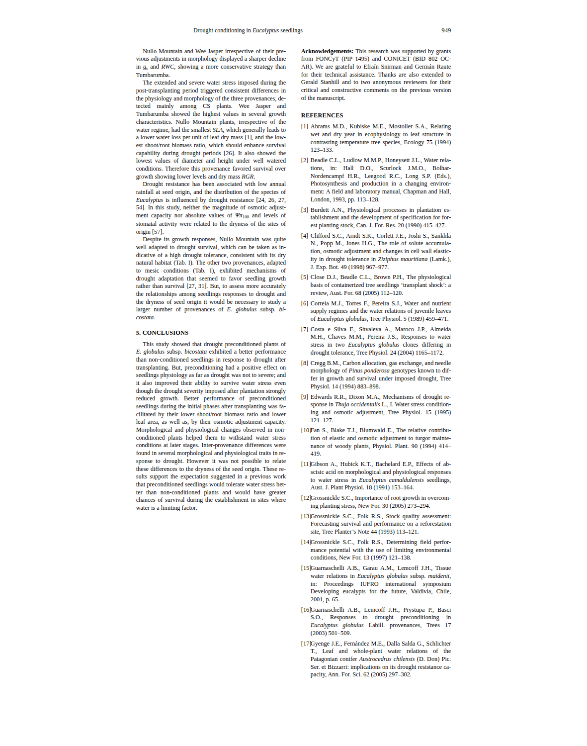Drought conditioning in Eucalyptus seedlings 949
Nullo Mountain and Wee Jasper irrespective of their previous adjustments in morphology displayed a sharper decline in gs and RWC, showing a more conservative strategy than Tumbarumba.
The extended and severe water stress imposed during the post-transplanting period triggered consistent differences in the physiology and morphology of the three provenances, detected mainly among CS plants. Wee Jasper and Tumbarumba showed the highest values in several growth characteristics. Nullo Mountain plants, irrespective of the water regime, had the smallest SLA, which generally leads to a lower water loss per unit of leaf dry mass [1], and the lowest shoot/root biomass ratio, which should enhance survival capability during drought periods [26]. It also showed the lowest values of diameter and height under well watered conditions. Therefore this provenance favored survival over growth showing lower levels and dry mass RGR.
Drought resistance has been associated with low annual rainfall at seed origin, and the distribution of the species of Eucalyptus is influenced by drought resistance [24, 26, 27, 54]. In this study, neither the magnitude of osmotic adjustment capacity nor absolute values of Ψπ 100 and levels of stomatal activity were related to the dryness of the sites of origin [57].
Despite its growth responses, Nullo Mountain was quite well adapted to drought survival, which can be taken as indicative of a high drought tolerance, consistent with its dry natural habitat (Tab. I). The other two provenances, adapted to mesic conditions (Tab. I), exhibited mechanisms of drought adaptation that seemed to favor seedling growth rather than survival [27, 31]. But, to assess more accurately the relationships among seedlings responses to drought and the dryness of seed origin it would be necessary to study a larger number of provenances of E. globulus subsp. bicostata.
5. Conclusions
This study showed that drought preconditioned plants of E. globulus subsp. bicostata exhibited a better performance than non-conditioned seedlings in response to drought after transplanting. But, preconditioning had a positive effect on seedlings physiology as far as drought was not to severe; and it also improved their ability to survive water stress even though the drought severity imposed after plantation strongly reduced growth. Better performance of preconditioned seedlings during the initial phases after transplanting was facilitated by their lower shoot/root biomass ratio and lower leaf area, as well as, by their osmotic adjustment capacity. Morphological and physiological changes observed in non-conditioned plants helped them to withstand water stress conditions at later stages. Inter-provenance differences were found in several morphological and physiological traits in response to drought. However it was not possible to relate these differences to the dryness of the seed origin. These results support the expectation suggested in a previous work that preconditioned seedlings would tolerate water stress better than non-conditioned plants and would have greater chances of survival during the establishment in sites where water is a limiting factor.
Acknowledgements: This research was supported by grants from FONCyT (PIP 1495) and CONICET (BID 802 OC-AR). We are grateful to Efraín Snirman and Germán Raute for their technical assistance. Thanks are also extended to Gerald Stanhill and to two anonymous reviewers for their critical and constructive comments on the previous version of the manuscript.
References
Abrams M.D., Kubiske M.E., Mostoller S.A., Relating wet and dry year in ecophysiology to leaf structure in contrasting temperature tree species, Ecology 75 (1994) 123–133.
Beadle C.L., Ludlow M.M.P., Honeysett J.L., Water relations, in: Hall D.O., Scurlock J.M.O., Bolhar-Nordencampf H.R., Leegood R.C., Long S.P. (Eds.), Photosynthesis and production in a changing environment: A field and laboratory manual, Chapman and Hall, London, 1993, pp. 113–128.
Burdett A.N., Physiological processes in plantation establishment and the development of specification for forest planting stock, Can. J. For. Res. 20 (1990) 415–427.
Clifford S.C., Arndt S.K., Corlett J.E., Joshi S., Sankhla N., Popp M., Jones H.G., The role of solute accumulation, osmotic adjustment and changes in cell wall elasticity in drought tolerance in Ziziphus mauritiana (Lamk.), J. Exp. Bot. 49 (1998) 967–977.
Close D.J., Beadle C.L., Brown P.H., The physiological basis of containerized tree seedlings ‘transplant shock’: a review, Aust. For. 68 (2005) 112–120.
Correia M.J., Torres F., Pereira S.J., Water and nutrient supply regimes and the water relations of juvenile leaves of Eucalyptus globulus, Tree Physiol. 5 (1989) 459–471.
Costa e Silva F., Shvaleva A., Maroco J.P., Almeida M.H., Chaves M.M., Pereira J.S., Responses to water stress in two Eucalyptus globulus clones differing in drought tolerance, Tree Physiol. 24 (2004) 1165–1172.
Cregg B.M., Carbon allocation, gas exchange, and needle morphology of Pinus ponderosa genotypes known to differ in growth and survival under imposed drought, Tree Physiol. 14 (1994) 883–898.
Edwards R.R., Dixon M.A., Mechanisms of drought response in Thuja occidentalis L., I. Water stress conditioning and osmotic adjustment, Tree Physiol. 15 (1995) 121–127.
Fan S., Blake T.J., Blumwald E., The relative contribution of elastic and osmotic adjustment to turgor maintenance of woody plants, Physiol. Plant. 90 (1994) 414–419.
Gibson A., Hubick K.T., Bachelard E.P., Effects of abscisic acid on morphological and physiological responses to water stress in Eucalyptus camaldulensis seedlings, Aust. J. Plant Physiol. 18 (1991) 153–164.
Grossnickle S.C., Importance of root growth in overcoming planting stress, New For. 30 (2005) 273–294.
Grossnickle S.C., Folk R.S., Stock quality assessment: Forecasting survival and performance on a reforestation site, Tree Planter’s Note 44 (1993) 113–121.
Grossnickle S.C., Folk R.S., Determining field performance potential with the use of limiting environmental conditions, New For. 13 (1997) 121–138.
Guarnaschelli A.B., Garau A.M., Lemcoff J.H., Tissue water relations in Eucalyptus globulus subsp. maidenii, in: Proceedings IUFRO international symposium Developing eucalypts for the future, Valdivia, Chile, 2001, p. 65.
Guarnaschelli A.B., Lemcoff J.H., Prystupa P., Basci S.O., Responses to drought preconditioning in Eucalyptus globulus Labill. provenances, Trees 17 (2003) 501–509.
Gyenge J.E., Fernández M.E., Dalla Salda G., Schlichter T., Leaf and whole-plant water relations of the Patagonian conifer Austrocedrus chilensis (D. Don) Pic. Ser. et Bizzarri: implications on its drought resistance capacity, Ann. For. Sci. 62 (2005) 297–302.